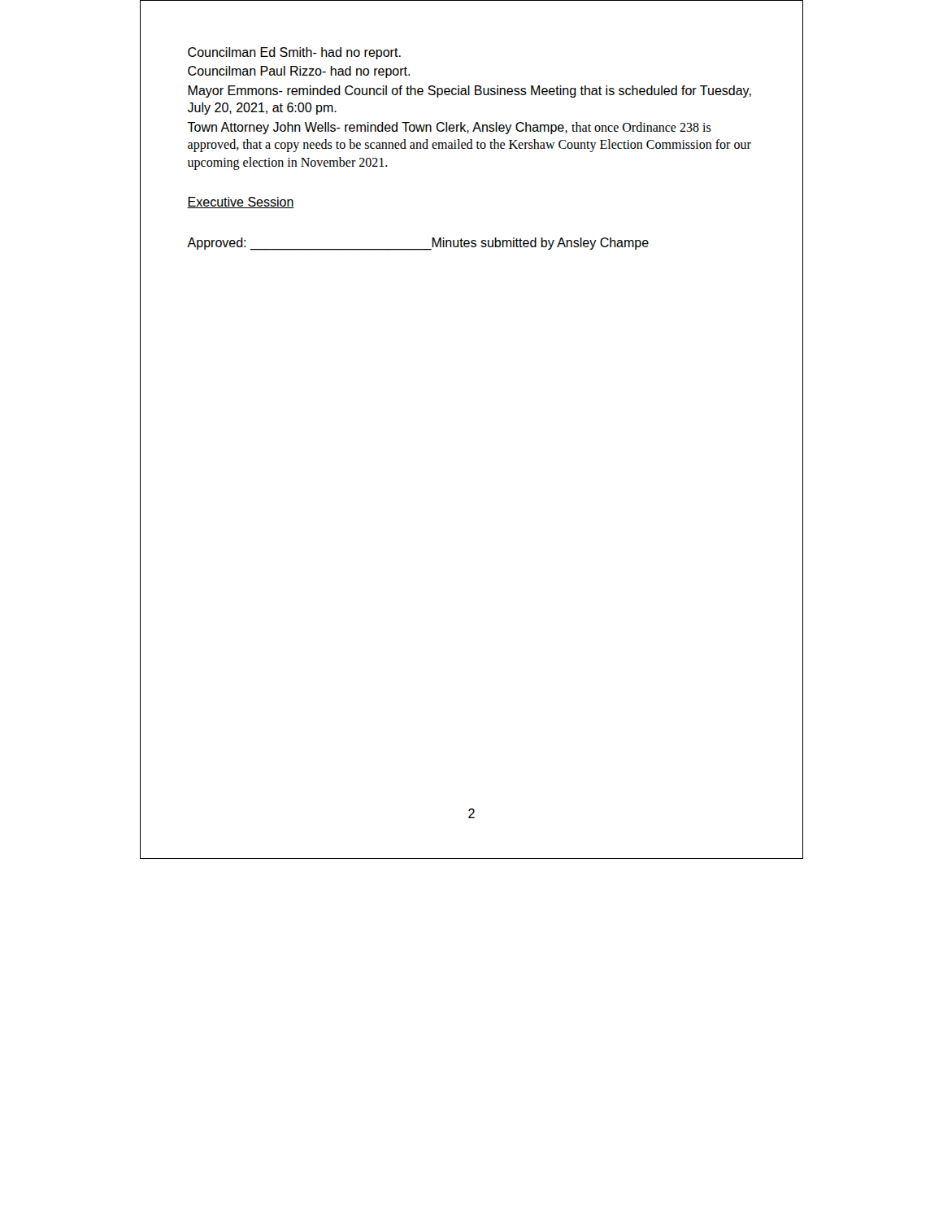Councilman Ed Smith- had no report.
Councilman Paul Rizzo- had no report.
Mayor Emmons- reminded Council of the Special Business Meeting that is scheduled for Tuesday, July 20, 2021, at 6:00 pm.
Town Attorney John Wells- reminded Town Clerk, Ansley Champe, that once Ordinance 238 is approved, that a copy needs to be scanned and emailed to the Kershaw County Election Commission for our upcoming election in November 2021.
Executive Session
Approved: _________________________Minutes submitted by Ansley Champe
2